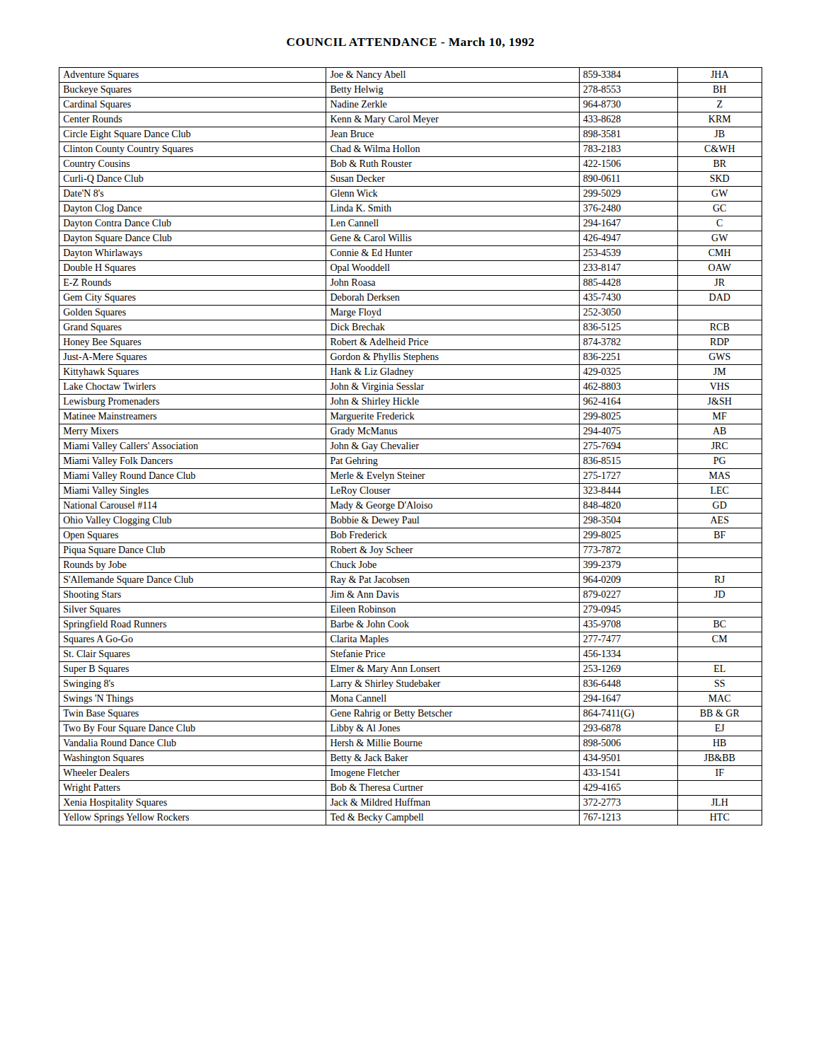COUNCIL ATTENDANCE - March 10, 1992
| Adventure Squares | Joe & Nancy Abell | 859-3384 | JHA |
| Buckeye Squares | Betty Helwig | 278-8553 | BH |
| Cardinal Squares | Nadine Zerkle | 964-8730 | Z |
| Center Rounds | Kenn & Mary Carol Meyer | 433-8628 | KRM |
| Circle Eight Square Dance Club | Jean Bruce | 898-3581 | JB |
| Clinton County Country Squares | Chad & Wilma Hollon | 783-2183 | C&WH |
| Country Cousins | Bob & Ruth Rouster | 422-1506 | BR |
| Curli-Q Dance Club | Susan Decker | 890-0611 | SKD |
| Date'N 8's | Glenn Wick | 299-5029 | GW |
| Dayton Clog Dance | Linda K. Smith | 376-2480 | GC |
| Dayton Contra Dance Club | Len Cannell | 294-1647 | C |
| Dayton Square Dance Club | Gene & Carol Willis | 426-4947 | GW |
| Dayton Whirlaways | Connie & Ed Hunter | 253-4539 | CMH |
| Double H Squares | Opal Wooddell | 233-8147 | OAW |
| E-Z Rounds | John Roasa | 885-4428 | JR |
| Gem City Squares | Deborah Derksen | 435-7430 | DAD |
| Golden Squares | Marge Floyd | 252-3050 | |
| Grand Squares | Dick Brechak | 836-5125 | RCB |
| Honey Bee Squares | Robert & Adelheid Price | 874-3782 | RDP |
| Just-A-Mere Squares | Gordon & Phyllis Stephens | 836-2251 | GWS |
| Kittyhawk Squares | Hank & Liz Gladney | 429-0325 | JM |
| Lake Choctaw Twirlers | John & Virginia Sesslar | 462-8803 | VHS |
| Lewisburg Promenaders | John & Shirley Hickle | 962-4164 | J&SH |
| Matinee Mainstreamers | Marguerite Frederick | 299-8025 | MF |
| Merry Mixers | Grady McManus | 294-4075 | AB |
| Miami Valley Callers' Association | John & Gay Chevalier | 275-7694 | JRC |
| Miami Valley Folk Dancers | Pat Gehring | 836-8515 | PG |
| Miami Valley Round Dance Club | Merle & Evelyn Steiner | 275-1727 | MAS |
| Miami Valley Singles | LeRoy Clouser | 323-8444 | LEC |
| National Carousel #114 | Mady & George D'Aloiso | 848-4820 | GD |
| Ohio Valley Clogging Club | Bobbie & Dewey Paul | 298-3504 | AES |
| Open Squares | Bob Frederick | 299-8025 | BF |
| Piqua Square Dance Club | Robert & Joy Scheer | 773-7872 | |
| Rounds by Jobe | Chuck Jobe | 399-2379 | |
| S'Allemande Square Dance Club | Ray & Pat Jacobsen | 964-0209 | RJ |
| Shooting Stars | Jim & Ann Davis | 879-0227 | JD |
| Silver Squares | Eileen Robinson | 279-0945 | |
| Springfield Road Runners | Barbe & John Cook | 435-9708 | BC |
| Squares A Go-Go | Clarita Maples | 277-7477 | CM |
| St. Clair Squares | Stefanie Price | 456-1334 | |
| Super B Squares | Elmer & Mary Ann Lonsert | 253-1269 | EL |
| Swinging 8's | Larry & Shirley Studebaker | 836-6448 | SS |
| Swings 'N Things | Mona Cannell | 294-1647 | MAC |
| Twin Base Squares | Gene Rahrig or Betty Betscher | 864-7411(G) | BB & GR |
| Two By Four Square Dance Club | Libby & Al Jones | 293-6878 | EJ |
| Vandalia Round Dance Club | Hersh & Millie Bourne | 898-5006 | HB |
| Washington Squares | Betty & Jack Baker | 434-9501 | JB&BB |
| Wheeler Dealers | Imogene Fletcher | 433-1541 | IF |
| Wright Patters | Bob & Theresa Curtner | 429-4165 | |
| Xenia Hospitality Squares | Jack & Mildred Huffman | 372-2773 | JLH |
| Yellow Springs Yellow Rockers | Ted & Becky Campbell | 767-1213 | HTC |